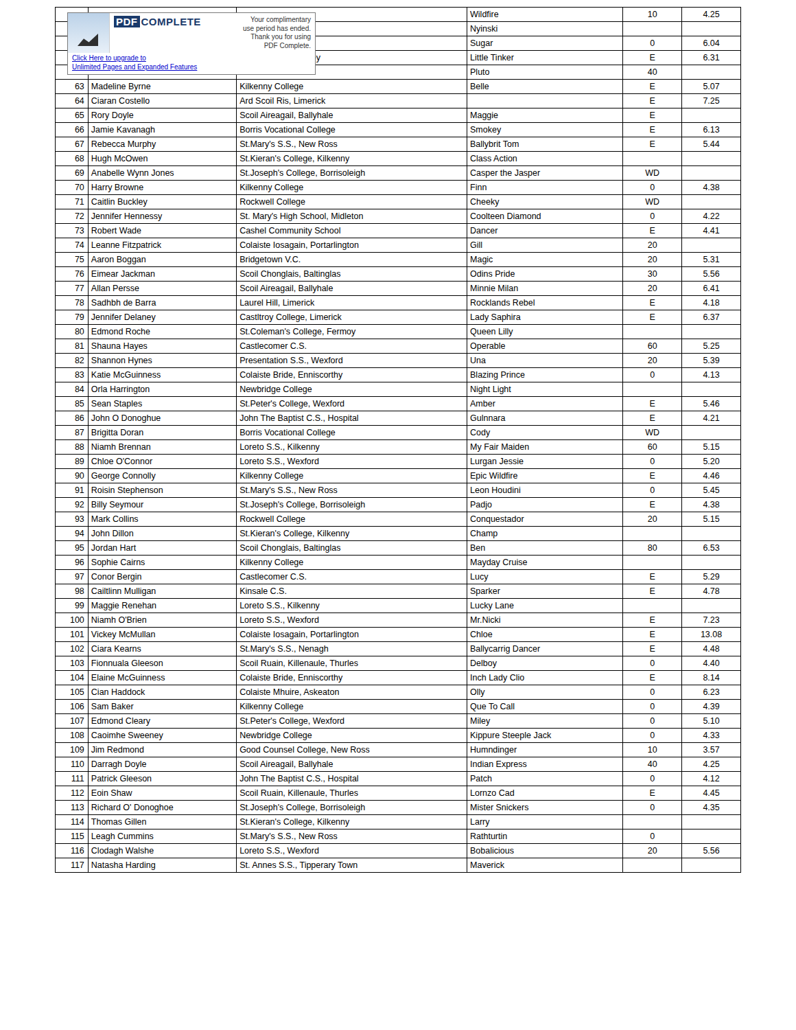PDFCOMPLETE
Your complimentary
use period has ended.
Thank you for using
PDF Complete.
Click Here to upgrade to
Unlimited Pages and Expanded Features
| 58 | | er C.S. | Wildfire | 10 | 4.25 |
| 59 | | ollege, Wexford | Nyinski | | |
| 60 | | a nDeise, Dungarvan | Sugar | 0 | 6.04 |
| 61 | Meabh Charlton | Loreto Abbey, Dalkey | Little Tinker | E | 6.31 |
| 62 | Max Browne | Kildare Town C.S. | Pluto | 40 | |
| 63 | Madeline Byrne | Kilkenny College | Belle | E | 5.07 |
| 64 | Ciaran Costello | Ard Scoil Ris, Limerick | | E | 7.25 |
| 65 | Rory Doyle | Scoil Aireagail, Ballyhale | Maggie | E | |
| 66 | Jamie Kavanagh | Borris Vocational College | Smokey | E | 6.13 |
| 67 | Rebecca Murphy | St.Mary's S.S., New Ross | Ballybrit Tom | E | 5.44 |
| 68 | Hugh McOwen | St.Kieran's College, Kilkenny | Class Action | | |
| 69 | Anabelle Wynn Jones | St.Joseph's College, Borrisoleigh | Casper the Jasper | WD | |
| 70 | Harry Browne | Kilkenny College | Finn | 0 | 4.38 |
| 71 | Caitlin Buckley | Rockwell College | Cheeky | WD | |
| 72 | Jennifer Hennessy | St. Mary's High School, Midleton | Coolteen Diamond | 0 | 4.22 |
| 73 | Robert Wade | Cashel Community School | Dancer | E | 4.41 |
| 74 | Leanne Fitzpatrick | Colaiste Iosagain, Portarlington | Gill | 20 | |
| 75 | Aaron Boggan | Bridgetown V.C. | Magic | 20 | 5.31 |
| 76 | Eimear Jackman | Scoil Chonglais, Baltinglas | Odins Pride | 30 | 5.56 |
| 77 | Allan Persse | Scoil Aireagail, Ballyhale | Minnie Milan | 20 | 6.41 |
| 78 | Sadhbh de Barra | Laurel Hill, Limerick | Rocklands Rebel | E | 4.18 |
| 79 | Jennifer Delaney | Castltroy College, Limerick | Lady Saphira | E | 6.37 |
| 80 | Edmond Roche | St.Coleman's College, Fermoy | Queen Lilly | | |
| 81 | Shauna Hayes | Castlecomer C.S. | Operable | 60 | 5.25 |
| 82 | Shannon Hynes | Presentation S.S., Wexford | Una | 20 | 5.39 |
| 83 | Katie McGuinness | Colaiste Bride, Enniscorthy | Blazing Prince | 0 | 4.13 |
| 84 | Orla Harrington | Newbridge College | Night Light | | |
| 85 | Sean Staples | St.Peter's College, Wexford | Amber | E | 5.46 |
| 86 | John O Donoghue | John The Baptist C.S., Hospital | Gulnnara | E | 4.21 |
| 87 | Brigitta Doran | Borris Vocational College | Cody | WD | |
| 88 | Niamh Brennan | Loreto S.S., Kilkenny | My Fair Maiden | 60 | 5.15 |
| 89 | Chloe O'Connor | Loreto S.S., Wexford | Lurgan Jessie | 0 | 5.20 |
| 90 | George Connolly | Kilkenny College | Epic Wildfire | E | 4.46 |
| 91 | Roisin Stephenson | St.Mary's S.S., New Ross | Leon Houdini | 0 | 5.45 |
| 92 | Billy Seymour | St.Joseph's College, Borrisoleigh | Padjo | E | 4.38 |
| 93 | Mark Collins | Rockwell College | Conquestador | 20 | 5.15 |
| 94 | John Dillon | St.Kieran's College, Kilkenny | Champ | | |
| 95 | Jordan Hart | Scoil Chonglais, Baltinglas | Ben | 80 | 6.53 |
| 96 | Sophie Cairns | Kilkenny College | Mayday Cruise | | |
| 97 | Conor Bergin | Castlecomer C.S. | Lucy | E | 5.29 |
| 98 | Cailtlinn Mulligan | Kinsale C.S. | Sparker | E | 4.78 |
| 99 | Maggie Renehan | Loreto S.S., Kilkenny | Lucky Lane | | |
| 100 | Niamh O'Brien | Loreto S.S., Wexford | Mr.Nicki | E | 7.23 |
| 101 | Vickey McMullan | Colaiste Iosagain, Portarlington | Chloe | E | 13.08 |
| 102 | Ciara Kearns | St.Mary's S.S., Nenagh | Ballycarrig Dancer | E | 4.48 |
| 103 | Fionnuala Gleeson | Scoil Ruain, Killenaule, Thurles | Delboy | 0 | 4.40 |
| 104 | Elaine McGuinness | Colaiste Bride, Enniscorthy | Inch Lady Clio | E | 8.14 |
| 105 | Cian Haddock | Colaiste Mhuire, Askeaton | Olly | 0 | 6.23 |
| 106 | Sam Baker | Kilkenny College | Que To Call | 0 | 4.39 |
| 107 | Edmond Cleary | St.Peter's College, Wexford | Miley | 0 | 5.10 |
| 108 | Caoimhe Sweeney | Newbridge College | Kippure Steeple Jack | 0 | 4.33 |
| 109 | Jim Redmond | Good Counsel College, New Ross | Humndinger | 10 | 3.57 |
| 110 | Darragh Doyle | Scoil Aireagail, Ballyhale | Indian Express | 40 | 4.25 |
| 111 | Patrick Gleeson | John The Baptist C.S., Hospital | Patch | 0 | 4.12 |
| 112 | Eoin Shaw | Scoil Ruain, Killenaule, Thurles | Lornzo Cad | E | 4.45 |
| 113 | Richard O' Donoghoe | St.Joseph's College, Borrisoleigh | Mister Snickers | 0 | 4.35 |
| 114 | Thomas Gillen | St.Kieran's College, Kilkenny | Larry | | |
| 115 | Leagh Cummins | St.Mary's S.S., New Ross | Rathturtin | 0 | |
| 116 | Clodagh Walshe | Loreto S.S., Wexford | Bobalicious | 20 | 5.56 |
| 117 | Natasha Harding | St. Annes S.S., Tipperary Town | Maverick | | |